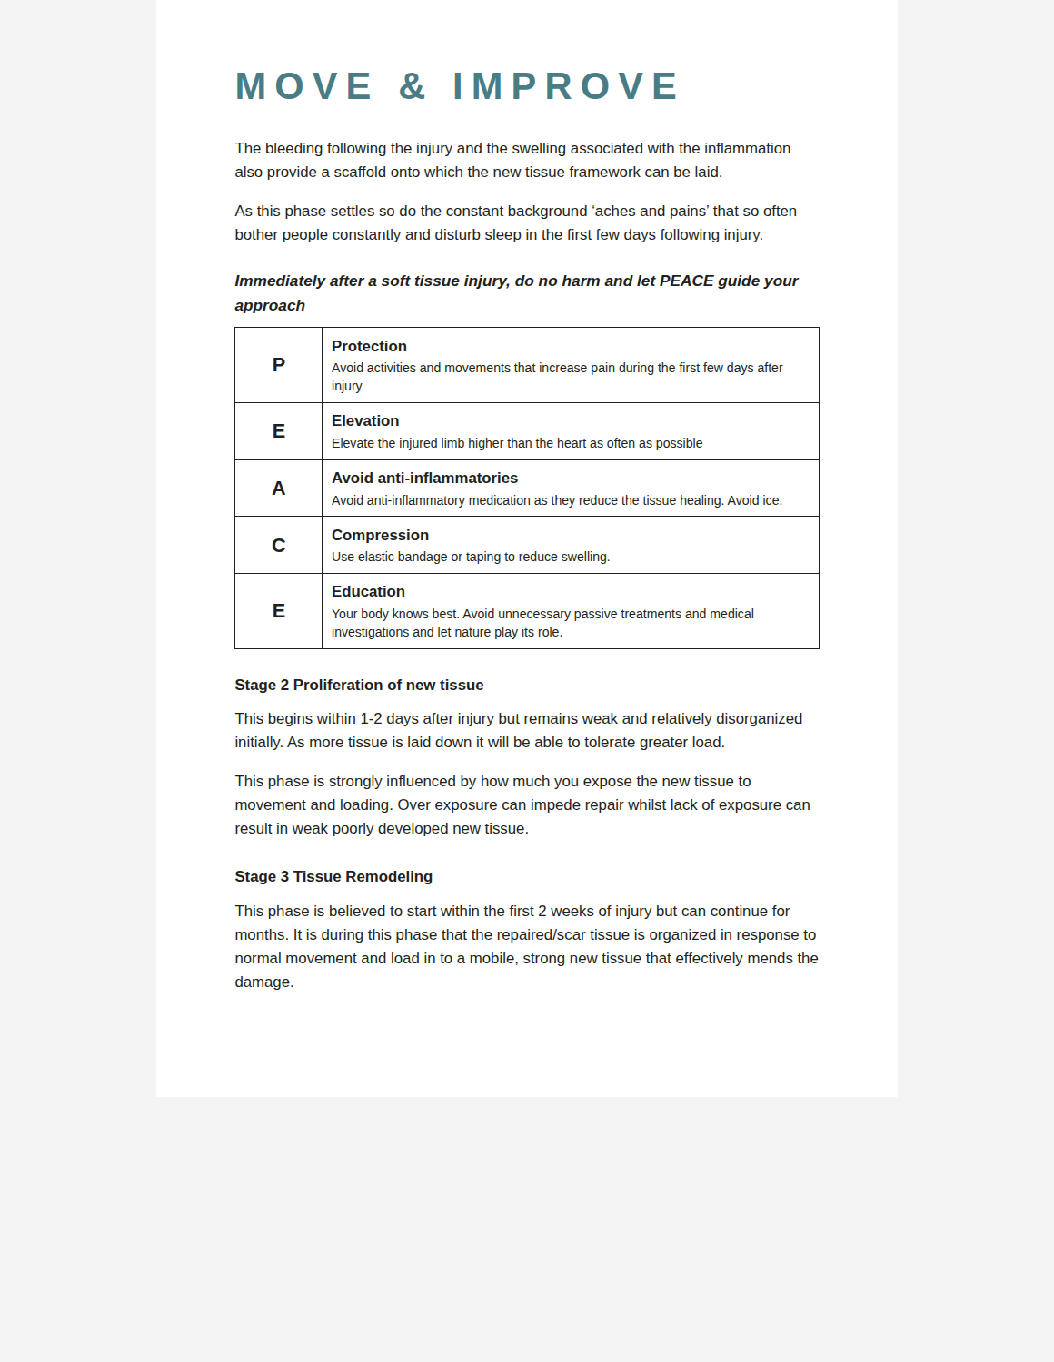MOVE & IMPROVE
The bleeding following the injury and the swelling associated with the inflammation also provide a scaffold onto which the new tissue framework can be laid.
As this phase settles so do the constant background ‘aches and pains’ that so often bother people constantly and disturb sleep in the first few days following injury.
Immediately after a soft tissue injury, do no harm and let PEACE guide your approach
| P | Protection Avoid activities and movements that increase pain during the first few days after injury |
| E | Elevation Elevate the injured limb higher than the heart as often as possible |
| A | Avoid anti-inflammatories Avoid anti-inflammatory medication as they reduce the tissue healing. Avoid ice. |
| C | Compression Use elastic bandage or taping to reduce swelling. |
| E | Education Your body knows best. Avoid unnecessary passive treatments and medical investigations and let nature play its role. |
Stage 2 Proliferation of new tissue
This begins within 1-2 days after injury but remains weak and relatively disorganized initially. As more tissue is laid down it will be able to tolerate greater load.
This phase is strongly influenced by how much you expose the new tissue to movement and loading. Over exposure can impede repair whilst lack of exposure can result in weak poorly developed new tissue.
Stage 3 Tissue Remodeling
This phase is believed to start within the first 2 weeks of injury but can continue for months. It is during this phase that the repaired/scar tissue is organized in response to normal movement and load in to a mobile, strong new tissue that effectively mends the damage.